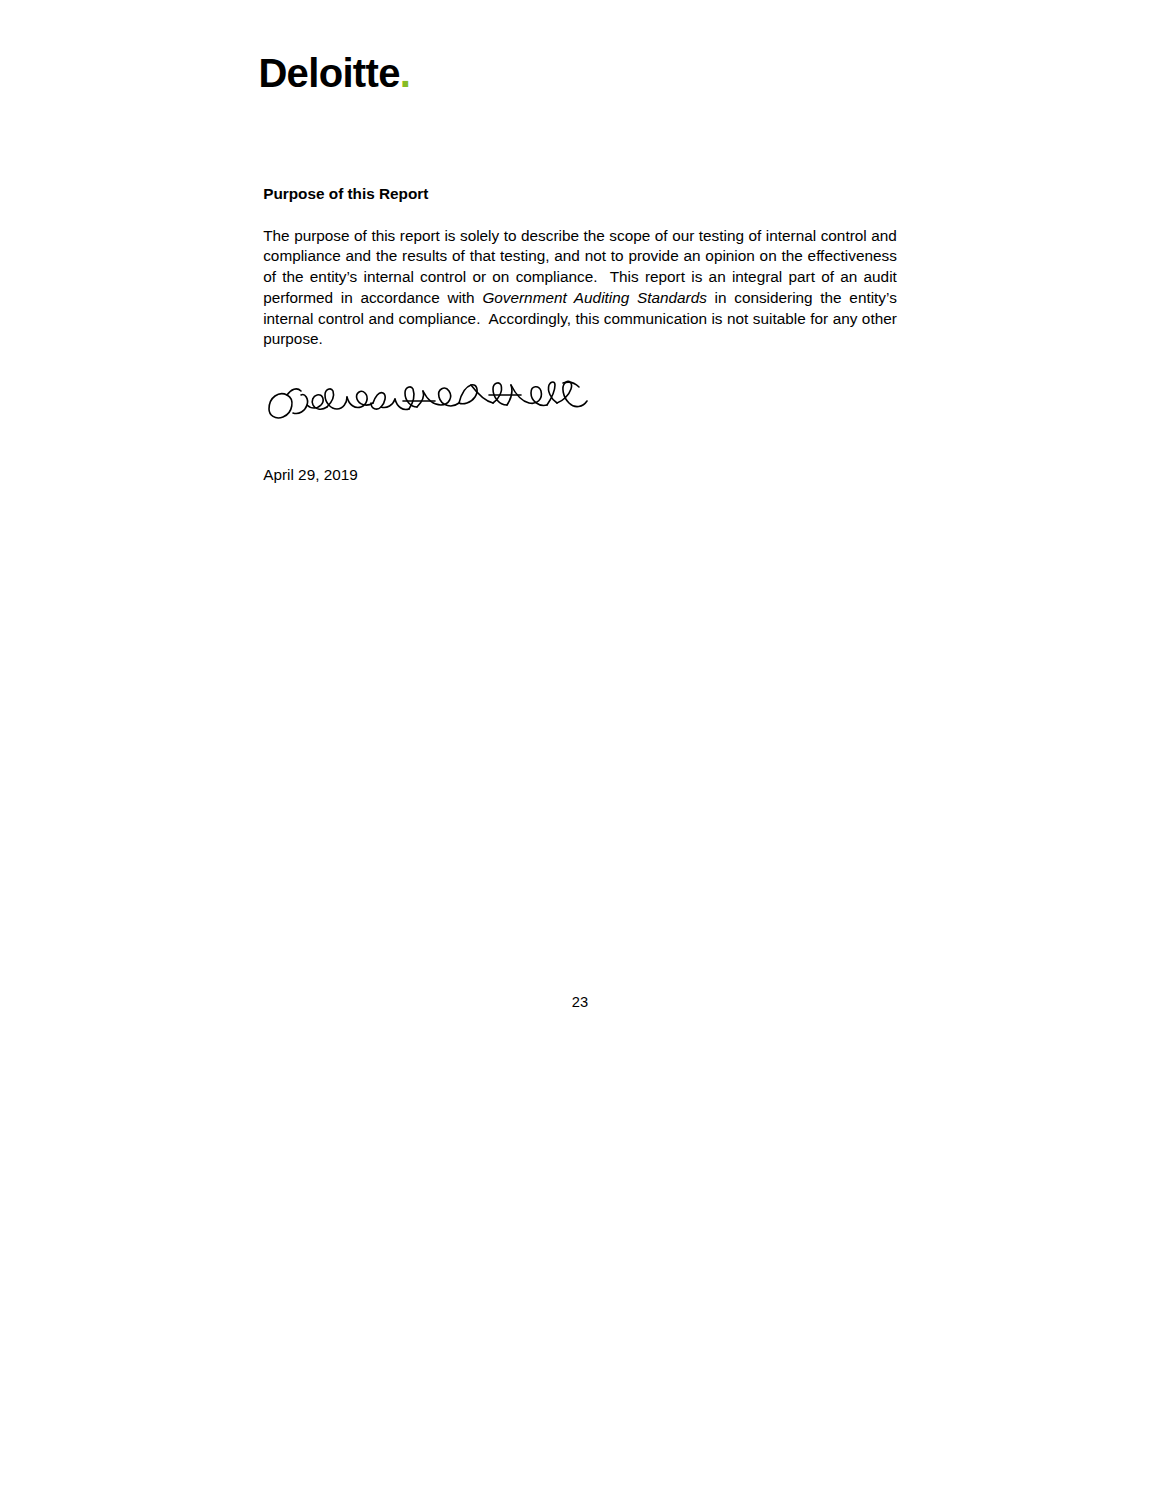Deloitte.
Purpose of this Report
The purpose of this report is solely to describe the scope of our testing of internal control and compliance and the results of that testing, and not to provide an opinion on the effectiveness of the entity’s internal control or on compliance. This report is an integral part of an audit performed in accordance with Government Auditing Standards in considering the entity’s internal control and compliance. Accordingly, this communication is not suitable for any other purpose.
April 29, 2019
23